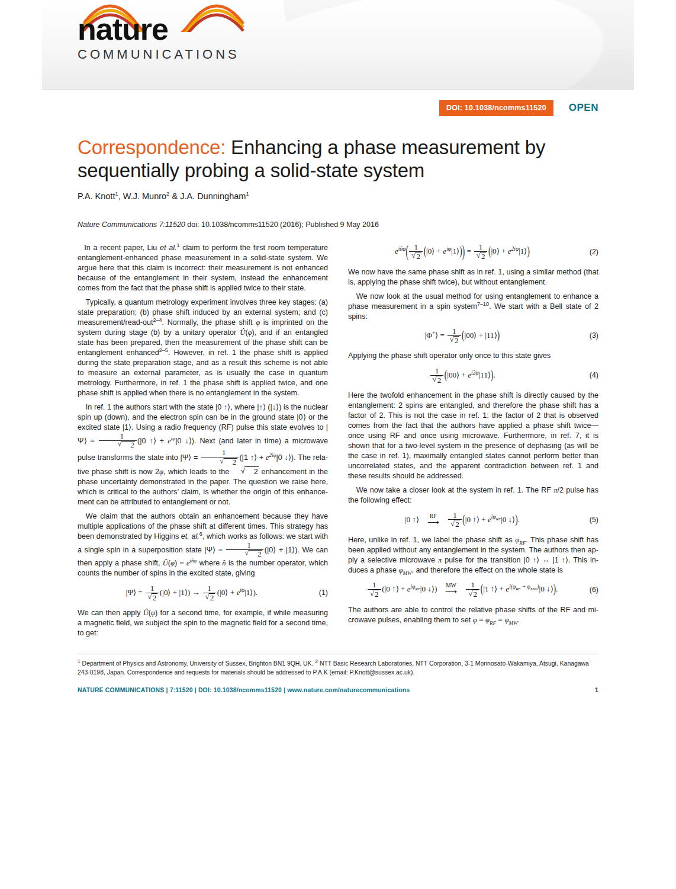nature
COMMUNICATIONS
DOI: 10.1038/ncomms11520
OPEN
Correspondence: Enhancing a phase measurement by sequentially probing a solid-state system
P.A. Knott1, W.J. Munro2 & J.A. Dunningham1
Nature Communications 7:11520 doi: 10.1038/ncomms11520 (2016); Published 9 May 2016
In a recent paper, Liu et al.1 claim to perform the first room temperature entanglement-enhanced phase measurement in a solid-state system. We argue here that this claim is incorrect: their measurement is not enhanced because of the entanglement in their system, instead the enhancement comes from the fact that the phase shift is applied twice to their state.
Typically, a quantum metrology experiment involves three key stages: (a) state preparation; (b) phase shift induced by an external system; and (c) measurement/read-out2–4. Normally, the phase shift φ is imprinted on the system during stage (b) by a unitary operator Û(φ), and if an entangled state has been prepared, then the measurement of the phase shift can be entanglement enhanced2–5. However, in ref. 1 the phase shift is applied during the state preparation stage, and as a result this scheme is not able to measure an external parameter, as is usually the case in quantum metrology. Furthermore, in ref. 1 the phase shift is applied twice, and one phase shift is applied when there is no entanglement in the system.
In ref. 1 the authors start with the state |0 ↑⟩, where |↑⟩ (|↓⟩) is the nuclear spin up (down), and the electron spin can be in the ground state |0⟩ or the excited state |1⟩. Using a radio frequency (RF) pulse this state evolves to |Ψ⟩ = 12(|0 ↑⟩ + eiφ|0 ↓⟩). Next (and later in time) a microwave pulse transforms the state into |Ψ⟩ = 12(|1 ↑⟩ + e2iφ|0 ↓⟩). The relative phase shift is now 2φ, which leads to the 2 enhancement in the phase uncertainty demonstrated in the paper. The question we raise here, which is critical to the authors’ claim, is whether the origin of this enhancement can be attributed to entanglement or not.
We claim that the authors obtain an enhancement because they have multiple applications of the phase shift at different times. This strategy has been demonstrated by Higgins et. al.6, which works as follows: we start with a single spin in a superposition state |Ψ⟩ = 12(|0⟩ + |1⟩). We can then apply a phase shift, Û(φ) = ein̂φ where n̂ is the number operator, which counts the number of spins in the excited state, giving
|Ψ⟩ = 12(|0⟩ + |1⟩) → 12(|0⟩ + eiφ|1⟩).
(1)
We can then apply Û(φ) for a second time, for example, if while measuring a magnetic field, we subject the spin to the magnetic field for a second time, to get:
ein̂φ(12(|0⟩ + eiφ|1⟩)) = 12(|0⟩ + e2iφ|1⟩)
(2)
We now have the same phase shift as in ref. 1, using a similar method (that is, applying the phase shift twice), but without entanglement.
We now look at the usual method for using entanglement to enhance a phase measurement in a spin system7–10. We start with a Bell state of 2 spins:
|Φ+⟩ = 12(|00⟩ + |11⟩)
(3)
Applying the phase shift operator only once to this state gives
12(|00⟩ + ei2φ|11⟩).
(4)
Here the twofold enhancement in the phase shift is directly caused by the entanglement: 2 spins are entangled, and therefore the phase shift has a factor of 2. This is not the case in ref. 1: the factor of 2 that is observed comes from the fact that the authors have applied a phase shift twice—once using RF and once using microwave. Furthermore, in ref. 7, it is shown that for a two-level system in the presence of dephasing (as will be the case in ref. 1), maximally entangled states cannot perform better than uncorrelated states, and the apparent contradiction between ref. 1 and these results should be addressed.
We now take a closer look at the system in ref. 1. The RF π/2 pulse has the following effect:
|0 ↑⟩ RF⟶ 12(|0 ↑⟩ + eiφRF|0 ↓⟩).
(5)
Here, unlike in ref. 1, we label the phase shift as φRF. This phase shift has been applied without any entanglement in the system. The authors then apply a selective microwave π pulse for the transition |0 ↑⟩ ↔ |1 ↑⟩. This induces a phase φMW, and therefore the effect on the whole state is
12(|0 ↑⟩ + eiφRF|0 ↓⟩) MW⟶ 12(|1 ↑⟩ + ei(φRF + φMW)|0 ↓⟩).
(6)
The authors are able to control the relative phase shifts of the RF and microwave pulses, enabling them to set φ = φRF = φMW.
1 Department of Physics and Astronomy, University of Sussex, Brighton BN1 9QH, UK. 2 NTT Basic Research Laboratories, NTT Corporation, 3-1 Morinosato-Wakamiya, Atsugi, Kanagawa 243-0198, Japan. Correspondence and requests for materials should be addressed to P.A.K (email: P.Knott@sussex.ac.uk).
NATURE COMMUNICATIONS | 7:11520 | DOI: 10.1038/ncomms11520 | www.nature.com/naturecommunications
1